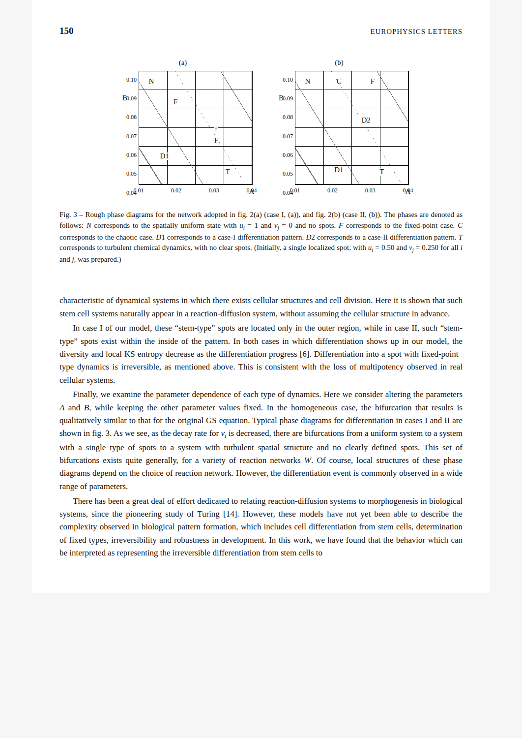150 Europhysics Letters
(a)
B 0.10 0.09 0.08 0.07 0.06 0.05 0.04
N F ↑ F D1 T
0.01 0.02 0.03 0.04 A
(b)
B 0.10 0.09 0.08 0.07 0.06 0.05 0.04
N C F D2 D1 T
0.01 0.02 0.03 0.04 A
Fig. 3 – Rough phase diagrams for the network adopted in fig. 2(a) (case I, (a)), and fig. 2(b) (case II, (b)). The phases are denoted as follows: N corresponds to the spatially uniform state with ui = 1 and vj = 0 and no spots. F corresponds to the fixed-point case. C corresponds to the chaotic case. D1 corresponds to a case-I differentiation pattern. D2 corresponds to a case-II differentiation pattern. T corresponds to turbulent chemical dynamics, with no clear spots. (Initially, a single localized spot, with ui = 0.50 and vj = 0.250 for all i and j, was prepared.)
characteristic of dynamical systems in which there exists cellular structures and cell division. Here it is shown that such stem cell systems naturally appear in a reaction-diffusion system, without assuming the cellular structure in advance.
In case I of our model, these “stem-type” spots are located only in the outer region, while in case II, such “stem-type” spots exist within the inside of the pattern. In both cases in which differentiation shows up in our model, the diversity and local KS entropy decrease as the differentiation progress [6]. Differentiation into a spot with fixed-point–type dynamics is irreversible, as mentioned above. This is consistent with the loss of multipotency observed in real cellular systems.
Finally, we examine the parameter dependence of each type of dynamics. Here we consider altering the parameters A and B, while keeping the other parameter values fixed. In the homogeneous case, the bifurcation that results is qualitatively similar to that for the original GS equation. Typical phase diagrams for differentiation in cases I and II are shown in fig. 3. As we see, as the decay rate for vi is decreased, there are bifurcations from a uniform system to a system with a single type of spots to a system with turbulent spatial structure and no clearly defined spots. This set of bifurcations exists quite generally, for a variety of reaction networks W. Of course, local structures of these phase diagrams depend on the choice of reaction network. However, the differentiation event is commonly observed in a wide range of parameters.
There has been a great deal of effort dedicated to relating reaction-diffusion systems to morphogenesis in biological systems, since the pioneering study of Turing [14]. However, these models have not yet been able to describe the complexity observed in biological pattern formation, which includes cell differentiation from stem cells, determination of fixed types, irreversibility and robustness in development. In this work, we have found that the behavior which can be interpreted as representing the irreversible differentiation from stem cells to